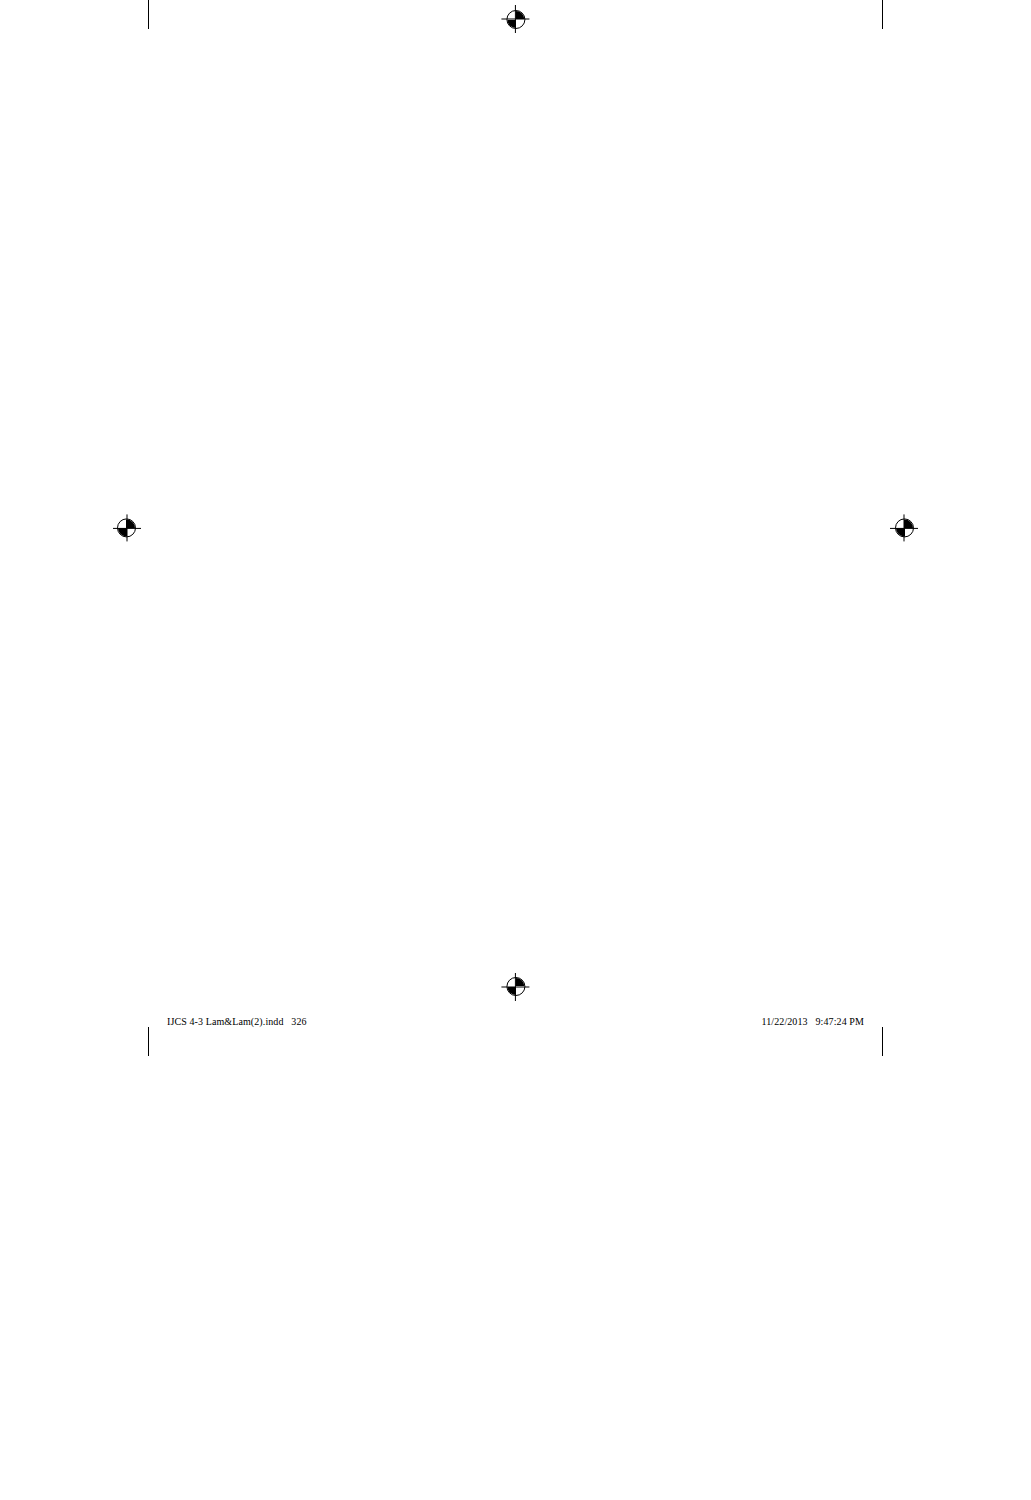IJCS 4-3 Lam&Lam(2).indd 326 11/22/2013 9:47:24 PM